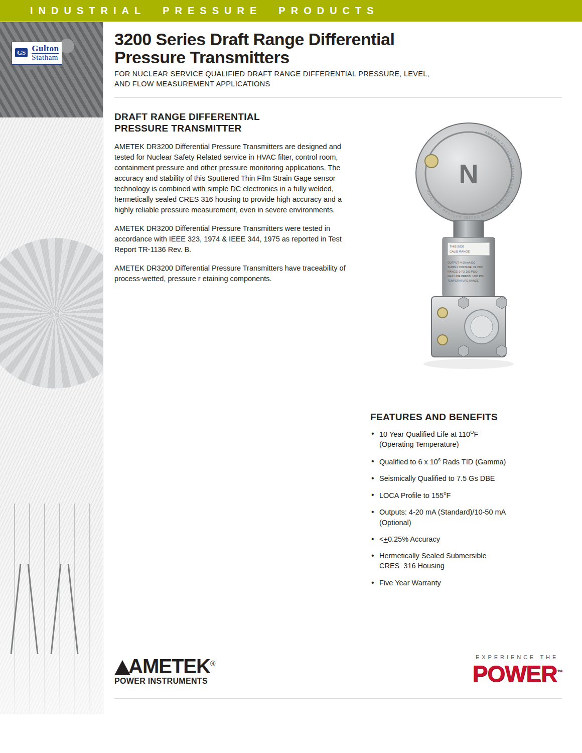Industrial Pressure Products
GS Gulton Statham
3200 Series Draft Range Differential
Pressure Transmitters
For nuclear service qualified draft range differential pressure, level,
and flow measurement applications
Draft Range Differential
Pressure Transmitter
AMETEK DR3200 Differential Pressure Transmitters are designed and tested for Nuclear Safety Related service in HVAC filter, control room, containment pressure and other pressure monitoring applications. The accuracy and stability of this Sputtered Thin Film Strain Gage sensor technology is combined with simple DC electronics in a fully welded, hermetically sealed CRES 316 housing to provide high accuracy and a highly reliable pressure measurement, even in severe environments.
AMETEK DR3200 Differential Pressure Transmitters were tested in accordance with IEEE 323, 1974 & IEEE 344, 1975 as reported in Test Report TR-1136 Rev. B.
AMETEK DR3200 Differential Pressure Transmitters have traceability of process-wetted, pressure r etaining components.
N AMETEK POWER INSTRUMENTS GULTON STATHAM DR3200 NUCLEAR QUALIFIED THIS SIDE CALIB RANGE OUTPUT: 4-20 mA DC SUPPLY VOLTAGE: 24 VDC RANGE: 0 TO 100 PSID MAX LINE PRESS: 1000 PSI TEMPERATURE RANGE
Features and Benefits
10 Year Qualified Life at 110OF
(Operating Temperature)
Qualified to 6 x 106 Rads TID (Gamma)
Seismically Qualified to 7.5 Gs DBE
LOCA Profile to 1550F
Outputs: 4-20 mA (Standard)/10-50 mA
(Optional)
<+0.25% Accuracy
Hermetically Sealed Submersible
CRES 316 Housing
Five Year Warranty
AMETEK®
POWER INSTRUMENTS
EXPERIENCE THE
POWER™